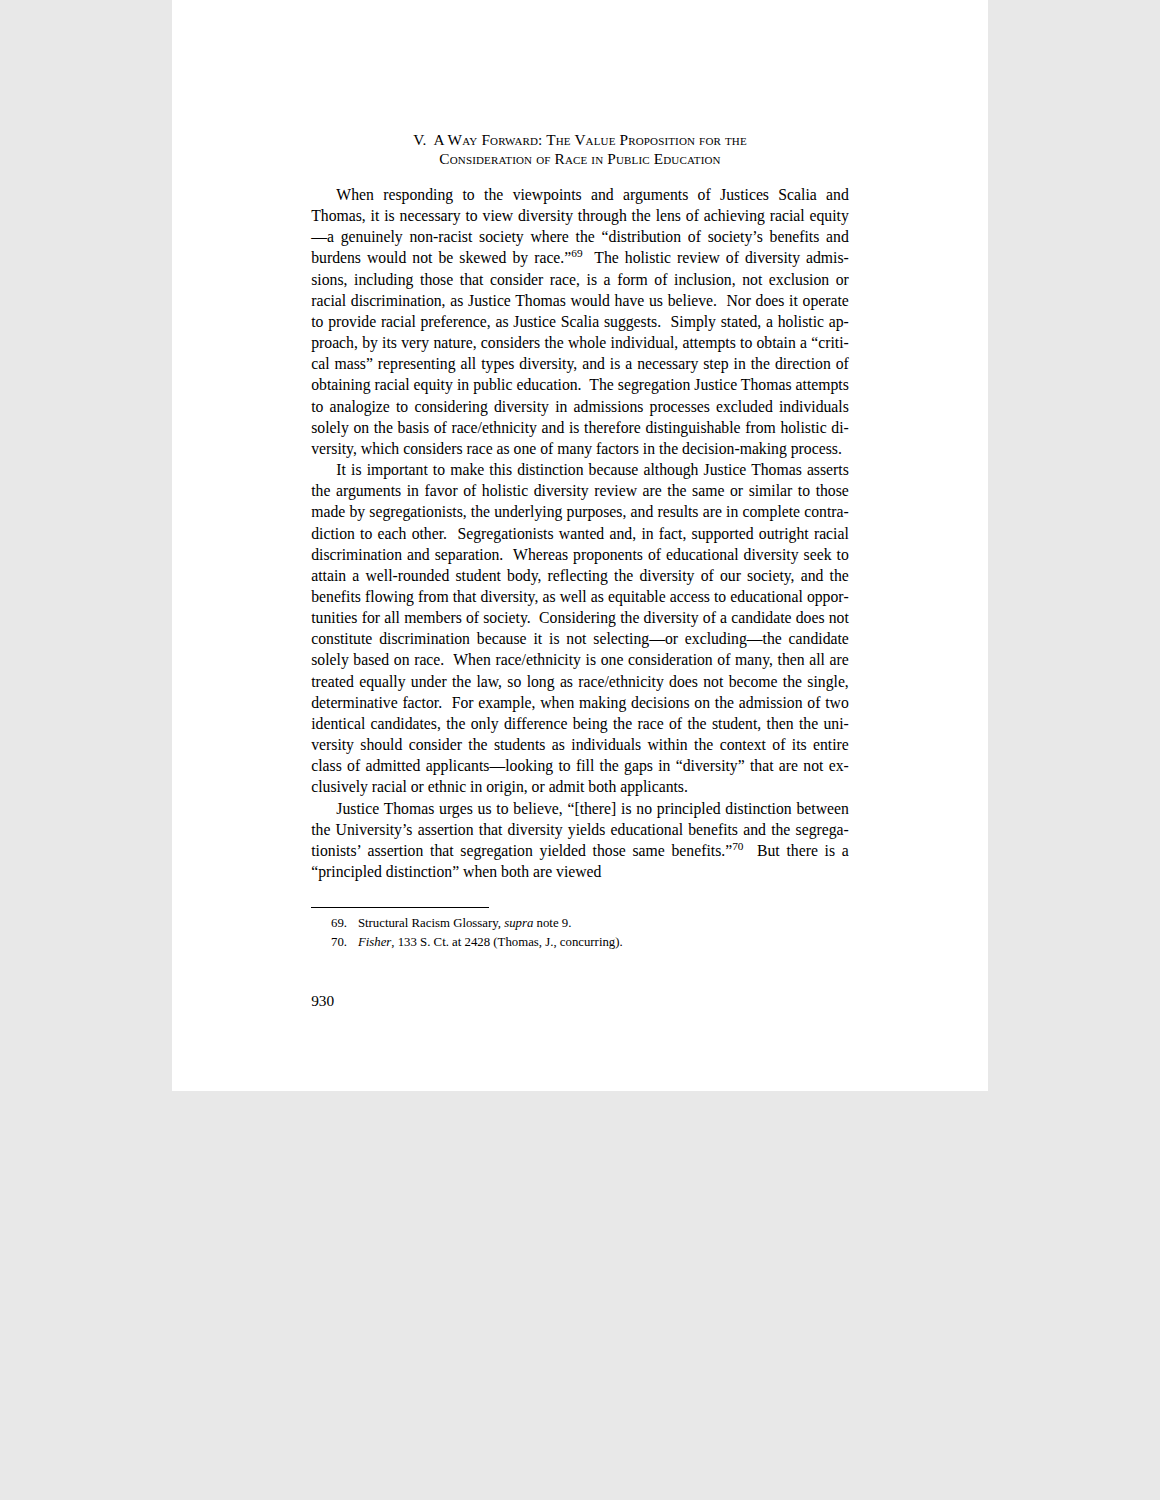V. A Way Forward: The Value Proposition for the Consideration of Race in Public Education
When responding to the viewpoints and arguments of Justices Scalia and Thomas, it is necessary to view diversity through the lens of achieving racial equity—a genuinely non-racist society where the “distribution of society’s benefits and burdens would not be skewed by race.”69 The holistic review of diversity admissions, including those that consider race, is a form of inclusion, not exclusion or racial discrimination, as Justice Thomas would have us believe. Nor does it operate to provide racial preference, as Justice Scalia suggests. Simply stated, a holistic approach, by its very nature, considers the whole individual, attempts to obtain a “critical mass” representing all types diversity, and is a necessary step in the direction of obtaining racial equity in public education. The segregation Justice Thomas attempts to analogize to considering diversity in admissions processes excluded individuals solely on the basis of race/ethnicity and is therefore distinguishable from holistic diversity, which considers race as one of many factors in the decision-making process.
It is important to make this distinction because although Justice Thomas asserts the arguments in favor of holistic diversity review are the same or similar to those made by segregationists, the underlying purposes, and results are in complete contradiction to each other. Segregationists wanted and, in fact, supported outright racial discrimination and separation. Whereas proponents of educational diversity seek to attain a well-rounded student body, reflecting the diversity of our society, and the benefits flowing from that diversity, as well as equitable access to educational opportunities for all members of society. Considering the diversity of a candidate does not constitute discrimination because it is not selecting—or excluding—the candidate solely based on race. When race/ethnicity is one consideration of many, then all are treated equally under the law, so long as race/ethnicity does not become the single, determinative factor. For example, when making decisions on the admission of two identical candidates, the only difference being the race of the student, then the university should consider the students as individuals within the context of its entire class of admitted applicants—looking to fill the gaps in “diversity” that are not exclusively racial or ethnic in origin, or admit both applicants.
Justice Thomas urges us to believe, “[there] is no principled distinction between the University’s assertion that diversity yields educational benefits and the segregationists’ assertion that segregation yielded those same benefits.”70 But there is a “principled distinction” when both are viewed
69. Structural Racism Glossary, supra note 9.
70. Fisher, 133 S. Ct. at 2428 (Thomas, J., concurring).
930